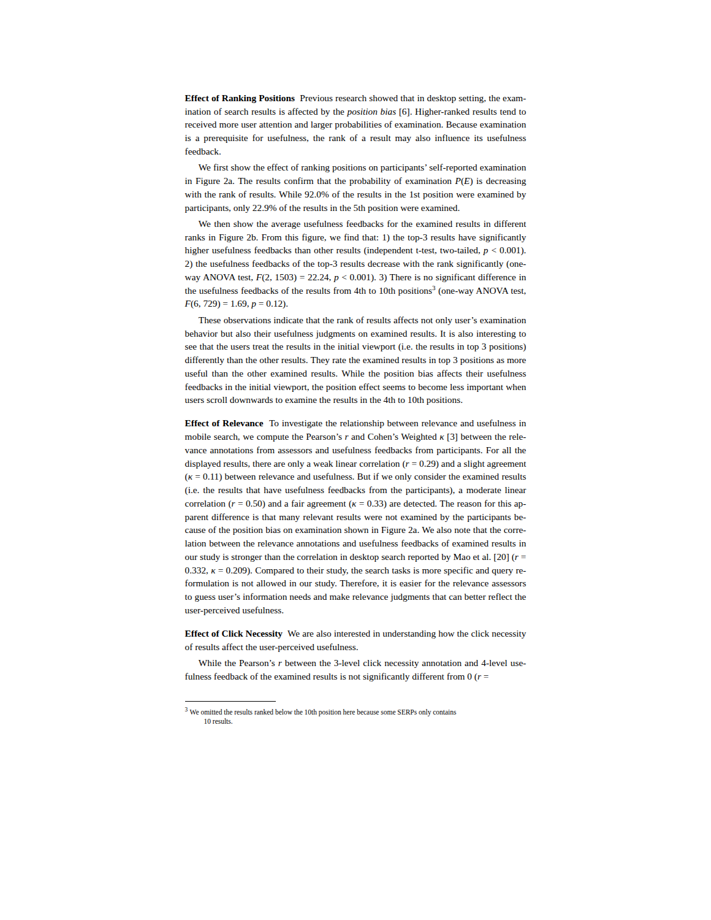Effect of Ranking Positions Previous research showed that in desktop setting, the examination of search results is affected by the position bias [6]. Higher-ranked results tend to received more user attention and larger probabilities of examination. Because examination is a prerequisite for usefulness, the rank of a result may also influence its usefulness feedback.
We first show the effect of ranking positions on participants’ self-reported examination in Figure 2a. The results confirm that the probability of examination P(E) is decreasing with the rank of results. While 92.0% of the results in the 1st position were examined by participants, only 22.9% of the results in the 5th position were examined.
We then show the average usefulness feedbacks for the examined results in different ranks in Figure 2b. From this figure, we find that: 1) the top-3 results have significantly higher usefulness feedbacks than other results (independent t-test, two-tailed, p < 0.001). 2) the usefulness feedbacks of the top-3 results decrease with the rank significantly (one-way ANOVA test, F(2, 1503) = 22.24, p < 0.001). 3) There is no significant difference in the usefulness feedbacks of the results from 4th to 10th positions3 (one-way ANOVA test, F(6, 729) = 1.69, p = 0.12).
These observations indicate that the rank of results affects not only user’s examination behavior but also their usefulness judgments on examined results. It is also interesting to see that the users treat the results in the initial viewport (i.e. the results in top 3 positions) differently than the other results. They rate the examined results in top 3 positions as more useful than the other examined results. While the position bias affects their usefulness feedbacks in the initial viewport, the position effect seems to become less important when users scroll downwards to examine the results in the 4th to 10th positions.
Effect of Relevance To investigate the relationship between relevance and usefulness in mobile search, we compute the Pearson’s r and Cohen’s Weighted κ [3] between the relevance annotations from assessors and usefulness feedbacks from participants. For all the displayed results, there are only a weak linear correlation (r = 0.29) and a slight agreement (κ = 0.11) between relevance and usefulness. But if we only consider the examined results (i.e. the results that have usefulness feedbacks from the participants), a moderate linear correlation (r = 0.50) and a fair agreement (κ = 0.33) are detected. The reason for this apparent difference is that many relevant results were not examined by the participants because of the position bias on examination shown in Figure 2a. We also note that the correlation between the relevance annotations and usefulness feedbacks of examined results in our study is stronger than the correlation in desktop search reported by Mao et al. [20] (r = 0.332, κ = 0.209). Compared to their study, the search tasks is more specific and query reformulation is not allowed in our study. Therefore, it is easier for the relevance assessors to guess user’s information needs and make relevance judgments that can better reflect the user-perceived usefulness.
Effect of Click Necessity We are also interested in understanding how the click necessity of results affect the user-perceived usefulness.
While the Pearson’s r between the 3-level click necessity annotation and 4-level usefulness feedback of the examined results is not significantly different from 0 (r =
3 We omitted the results ranked below the 10th position here because some SERPs only contains10 results.